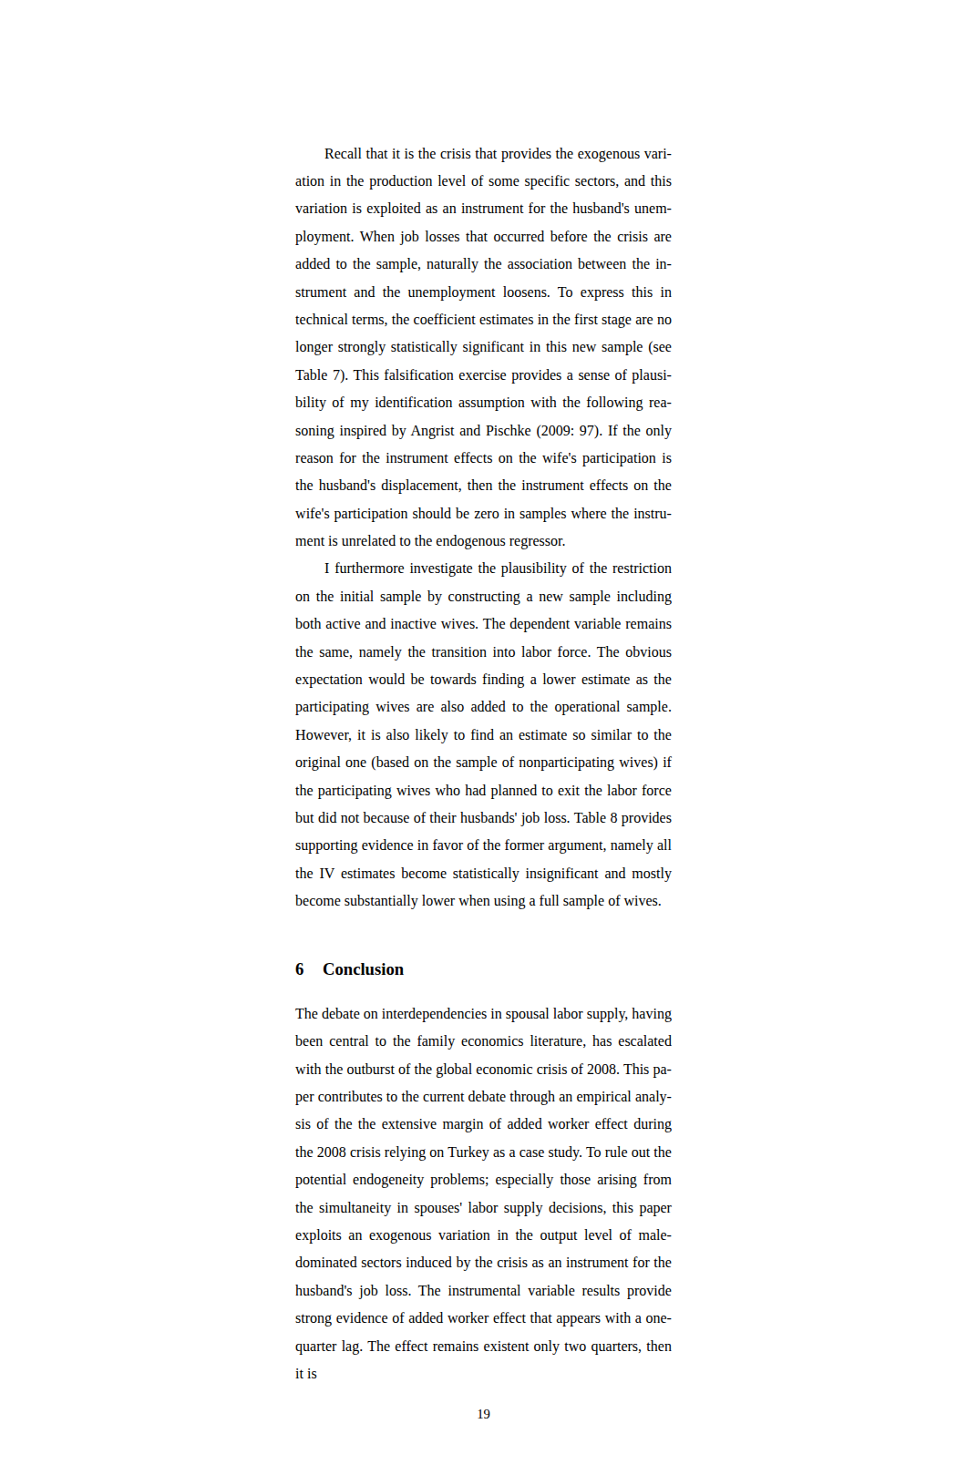Recall that it is the crisis that provides the exogenous variation in the production level of some specific sectors, and this variation is exploited as an instrument for the husband's unemployment. When job losses that occurred before the crisis are added to the sample, naturally the association between the instrument and the unemployment loosens. To express this in technical terms, the coefficient estimates in the first stage are no longer strongly statistically significant in this new sample (see Table 7). This falsification exercise provides a sense of plausibility of my identification assumption with the following reasoning inspired by Angrist and Pischke (2009: 97). If the only reason for the instrument effects on the wife's participation is the husband's displacement, then the instrument effects on the wife's participation should be zero in samples where the instrument is unrelated to the endogenous regressor.
I furthermore investigate the plausibility of the restriction on the initial sample by constructing a new sample including both active and inactive wives. The dependent variable remains the same, namely the transition into labor force. The obvious expectation would be towards finding a lower estimate as the participating wives are also added to the operational sample. However, it is also likely to find an estimate so similar to the original one (based on the sample of nonparticipating wives) if the participating wives who had planned to exit the labor force but did not because of their husbands' job loss. Table 8 provides supporting evidence in favor of the former argument, namely all the IV estimates become statistically insignificant and mostly become substantially lower when using a full sample of wives.
6 Conclusion
The debate on interdependencies in spousal labor supply, having been central to the family economics literature, has escalated with the outburst of the global economic crisis of 2008. This paper contributes to the current debate through an empirical analysis of the the extensive margin of added worker effect during the 2008 crisis relying on Turkey as a case study. To rule out the potential endogeneity problems; especially those arising from the simultaneity in spouses' labor supply decisions, this paper exploits an exogenous variation in the output level of male-dominated sectors induced by the crisis as an instrument for the husband's job loss. The instrumental variable results provide strong evidence of added worker effect that appears with a one-quarter lag. The effect remains existent only two quarters, then it is
19